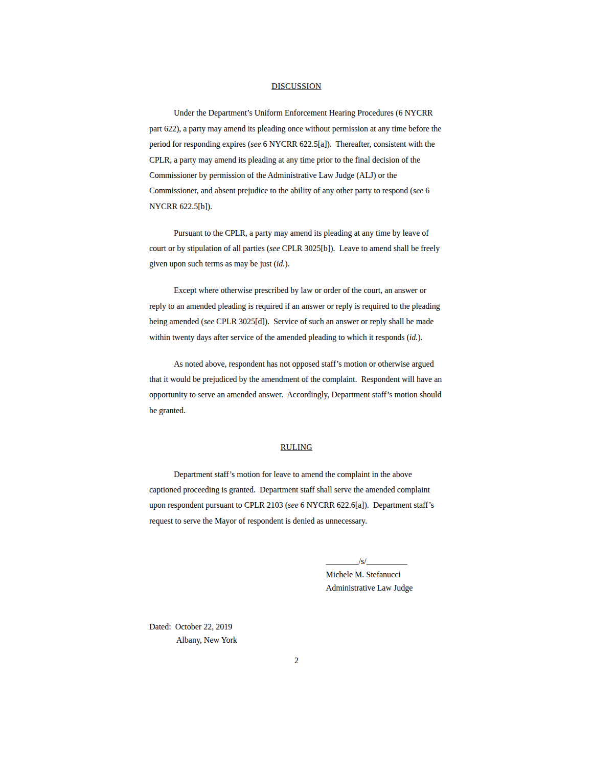DISCUSSION
Under the Department’s Uniform Enforcement Hearing Procedures (6 NYCRR part 622), a party may amend its pleading once without permission at any time before the period for responding expires (see 6 NYCRR 622.5[a]). Thereafter, consistent with the CPLR, a party may amend its pleading at any time prior to the final decision of the Commissioner by permission of the Administrative Law Judge (ALJ) or the Commissioner, and absent prejudice to the ability of any other party to respond (see 6 NYCRR 622.5[b]).
Pursuant to the CPLR, a party may amend its pleading at any time by leave of court or by stipulation of all parties (see CPLR 3025[b]). Leave to amend shall be freely given upon such terms as may be just (id.).
Except where otherwise prescribed by law or order of the court, an answer or reply to an amended pleading is required if an answer or reply is required to the pleading being amended (see CPLR 3025[d]). Service of such an answer or reply shall be made within twenty days after service of the amended pleading to which it responds (id.).
As noted above, respondent has not opposed staff’s motion or otherwise argued that it would be prejudiced by the amendment of the complaint. Respondent will have an opportunity to serve an amended answer. Accordingly, Department staff’s motion should be granted.
RULING
Department staff’s motion for leave to amend the complaint in the above captioned proceeding is granted. Department staff shall serve the amended complaint upon respondent pursuant to CPLR 2103 (see 6 NYCRR 622.6[a]). Department staff’s request to serve the Mayor of respondent is denied as unnecessary.
________/s/__________
Michele M. Stefanucci
Administrative Law Judge
Dated: October 22, 2019
Albany, New York
2